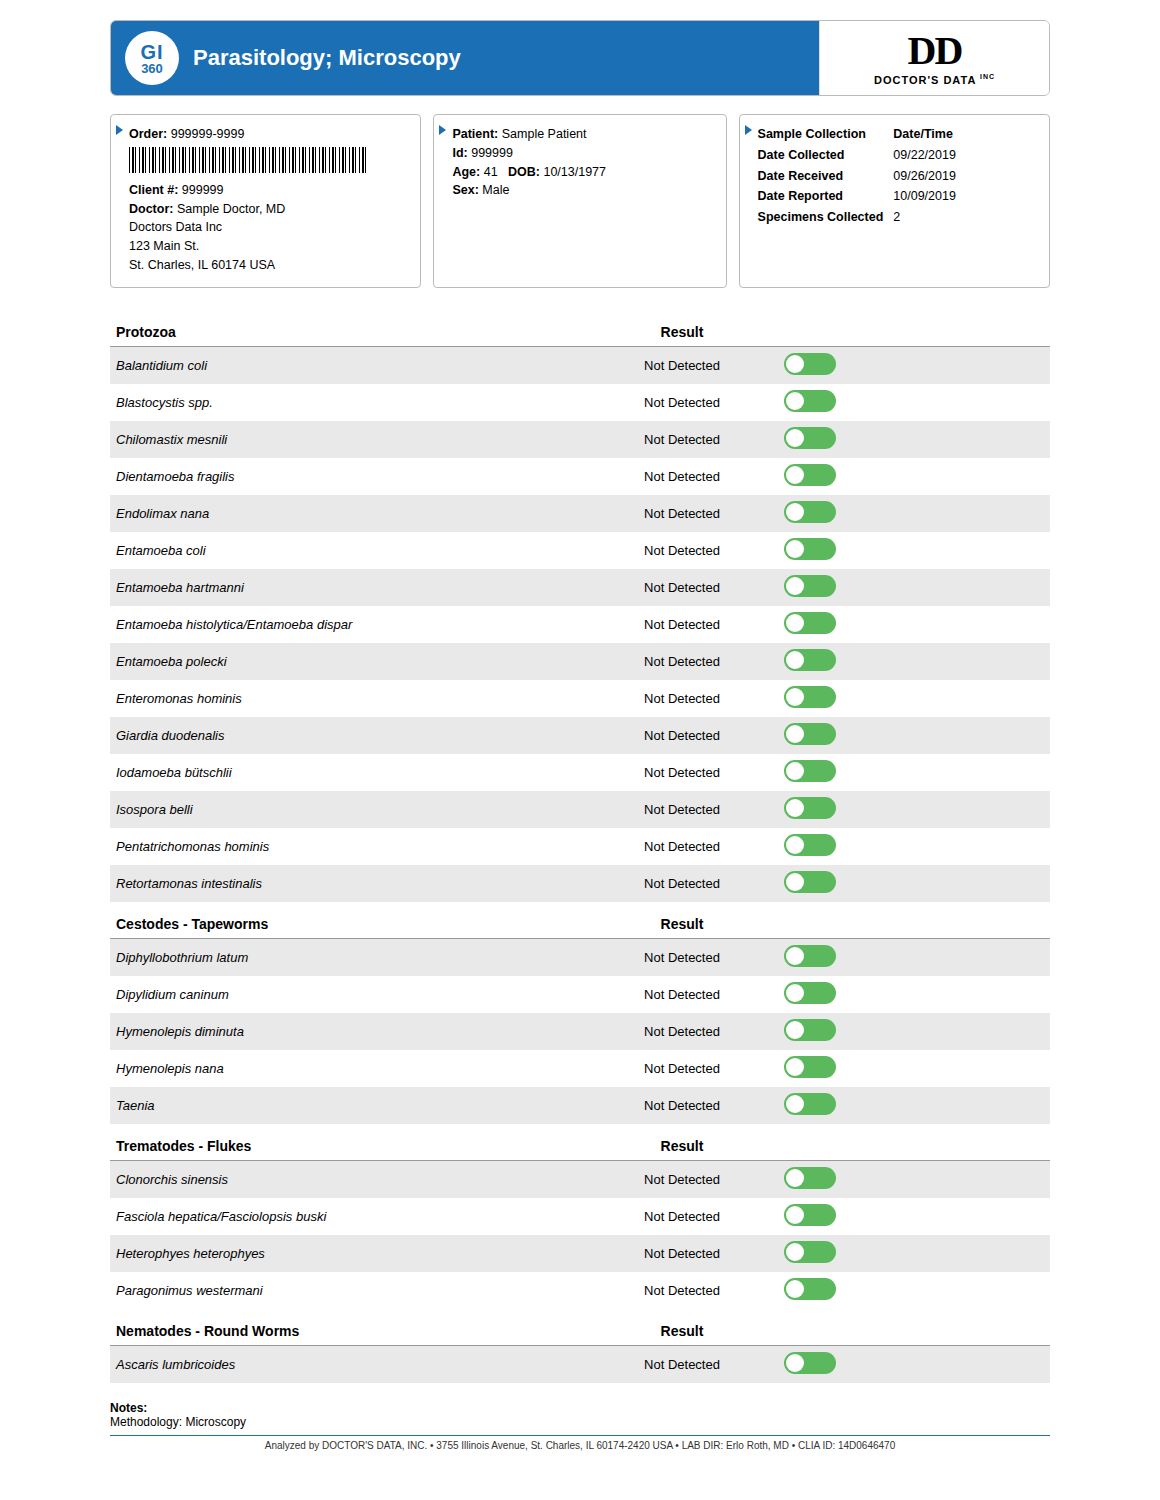GI 360
Parasitology; Microscopy
DD
DOCTOR'S DATA INC
Order: 999999-9999
Client #: 999999
Doctor: Sample Doctor, MD
Doctors Data Inc
123 Main St.
St. Charles, IL 60174 USA
Patient: Sample Patient
Id: 999999
Age: 41 DOB: 10/13/1977
Sex: Male
| Sample Collection | Date/Time |
| Date Collected | 09/22/2019 |
| Date Received | 09/26/2019 |
| Date Reported | 10/09/2019 |
| Specimens Collected | 2 |
| Protozoa | Result | |
| --- | --- | --- |
| Balantidium coli | Not Detected | |
| Blastocystis spp. | Not Detected | |
| Chilomastix mesnili | Not Detected | |
| Dientamoeba fragilis | Not Detected | |
| Endolimax nana | Not Detected | |
| Entamoeba coli | Not Detected | |
| Entamoeba hartmanni | Not Detected | |
| Entamoeba histolytica/Entamoeba dispar | Not Detected | |
| Entamoeba polecki | Not Detected | |
| Enteromonas hominis | Not Detected | |
| Giardia duodenalis | Not Detected | |
| Iodamoeba bütschlii | Not Detected | |
| Isospora belli | Not Detected | |
| Pentatrichomonas hominis | Not Detected | |
| Retortamonas intestinalis | Not Detected | |
| Cestodes - Tapeworms | Result | |
| Diphyllobothrium latum | Not Detected | |
| Dipylidium caninum | Not Detected | |
| Hymenolepis diminuta | Not Detected | |
| Hymenolepis nana | Not Detected | |
| Taenia | Not Detected | |
| Trematodes - Flukes | Result | |
| Clonorchis sinensis | Not Detected | |
| Fasciola hepatica/Fasciolopsis buski | Not Detected | |
| Heterophyes heterophyes | Not Detected | |
| Paragonimus westermani | Not Detected | |
| Nematodes - Round Worms | Result | |
| Ascaris lumbricoides | Not Detected | |
Notes:
Methodology: Microscopy
Analyzed by DOCTOR'S DATA, INC. • 3755 Illinois Avenue, St. Charles, IL 60174-2420 USA • LAB DIR: Erlo Roth, MD • CLIA ID: 14D0646470